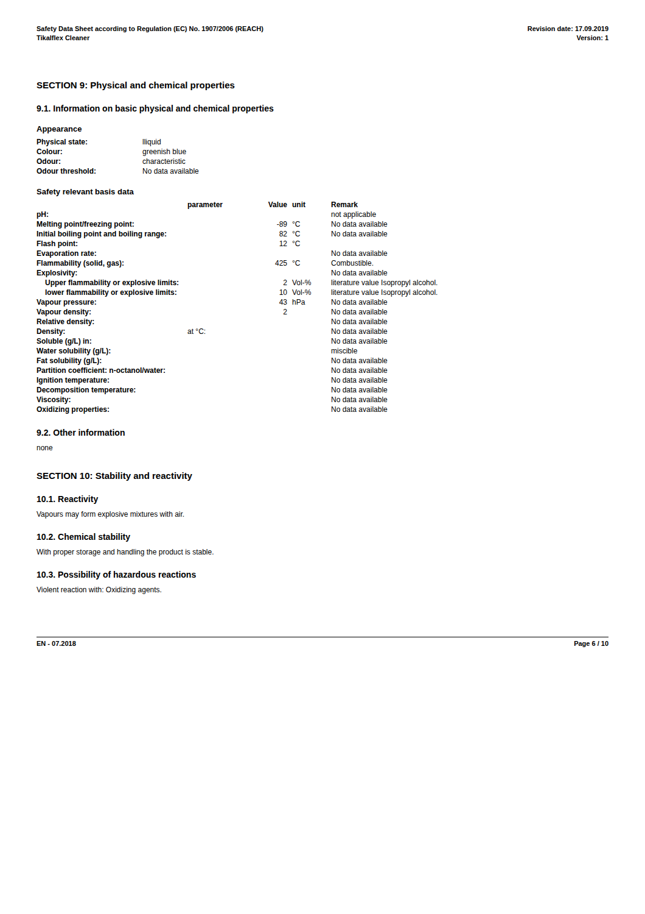Safety Data Sheet according to Regulation (EC) No. 1907/2006 (REACH)
Tikalflex Cleaner
Revision date: 17.09.2019
Version: 1
SECTION 9: Physical and chemical properties
9.1. Information on basic physical and chemical properties
Appearance
| Physical state: | lliquid |
| Colour: | greenish blue |
| Odour: | characteristic |
| Odour threshold: | No data available |
Safety relevant basis data
| | parameter | Value | unit | Remark |
| --- | --- | --- | --- | --- |
| pH: | | | | not applicable |
| Melting point/freezing point: | | -89 | °C | No data available |
| Initial boiling point and boiling range: | | 82 | °C | No data available |
| Flash point: | | 12 | °C | |
| Evaporation rate: | | | | No data available |
| Flammability (solid, gas): | | 425 | °C | Combustible. |
| Explosivity: | | | | No data available |
| Upper flammability or explosive limits: | | 2 | Vol-% | literature value Isopropyl alcohol. |
| lower flammability or explosive limits: | | 10 | Vol-% | literature value Isopropyl alcohol. |
| Vapour pressure: | | 43 | hPa | No data available |
| Vapour density: | | 2 | | No data available |
| Relative density: | | | | No data available |
| Density: | at °C: | | | No data available |
| Soluble (g/L) in: | | | | No data available |
| Water solubility (g/L): | | | | miscible |
| Fat solubility (g/L): | | | | No data available |
| Partition coefficient: n-octanol/water: | | | | No data available |
| Ignition temperature: | | | | No data available |
| Decomposition temperature: | | | | No data available |
| Viscosity: | | | | No data available |
| Oxidizing properties: | | | | No data available |
9.2. Other information
none
SECTION 10: Stability and reactivity
10.1. Reactivity
Vapours may form explosive mixtures with air.
10.2. Chemical stability
With proper storage and handling the product is stable.
10.3. Possibility of hazardous reactions
Violent reaction with: Oxidizing agents.
EN - 07.2018
Page 6 / 10